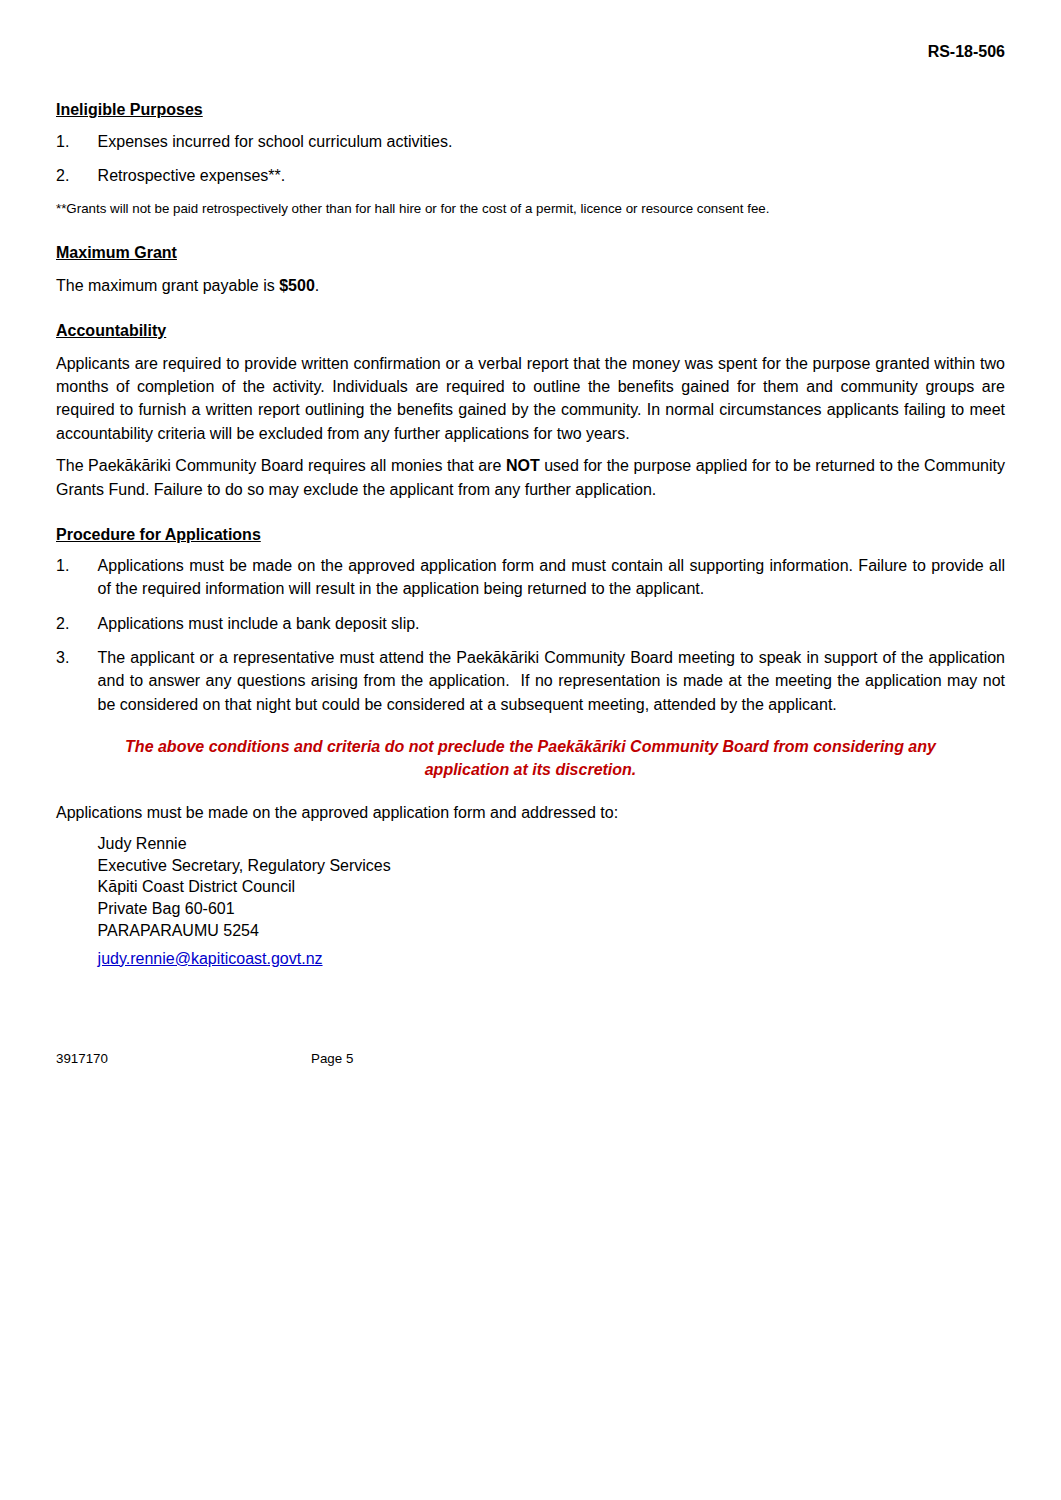RS-18-506
Ineligible Purposes
1. Expenses incurred for school curriculum activities.
2. Retrospective expenses**.
**Grants will not be paid retrospectively other than for hall hire or for the cost of a permit, licence or resource consent fee.
Maximum Grant
The maximum grant payable is $500.
Accountability
Applicants are required to provide written confirmation or a verbal report that the money was spent for the purpose granted within two months of completion of the activity. Individuals are required to outline the benefits gained for them and community groups are required to furnish a written report outlining the benefits gained by the community. In normal circumstances applicants failing to meet accountability criteria will be excluded from any further applications for two years.
The Paekākāriki Community Board requires all monies that are NOT used for the purpose applied for to be returned to the Community Grants Fund. Failure to do so may exclude the applicant from any further application.
Procedure for Applications
1. Applications must be made on the approved application form and must contain all supporting information. Failure to provide all of the required information will result in the application being returned to the applicant.
2. Applications must include a bank deposit slip.
3. The applicant or a representative must attend the Paekākāriki Community Board meeting to speak in support of the application and to answer any questions arising from the application. If no representation is made at the meeting the application may not be considered on that night but could be considered at a subsequent meeting, attended by the applicant.
The above conditions and criteria do not preclude the Paekākāriki Community Board from considering any application at its discretion.
Applications must be made on the approved application form and addressed to:
Judy Rennie
Executive Secretary, Regulatory Services
Kāpiti Coast District Council
Private Bag 60-601
PARAPARAUMU 5254
judy.rennie@kapiticoast.govt.nz
3917170
Page 5